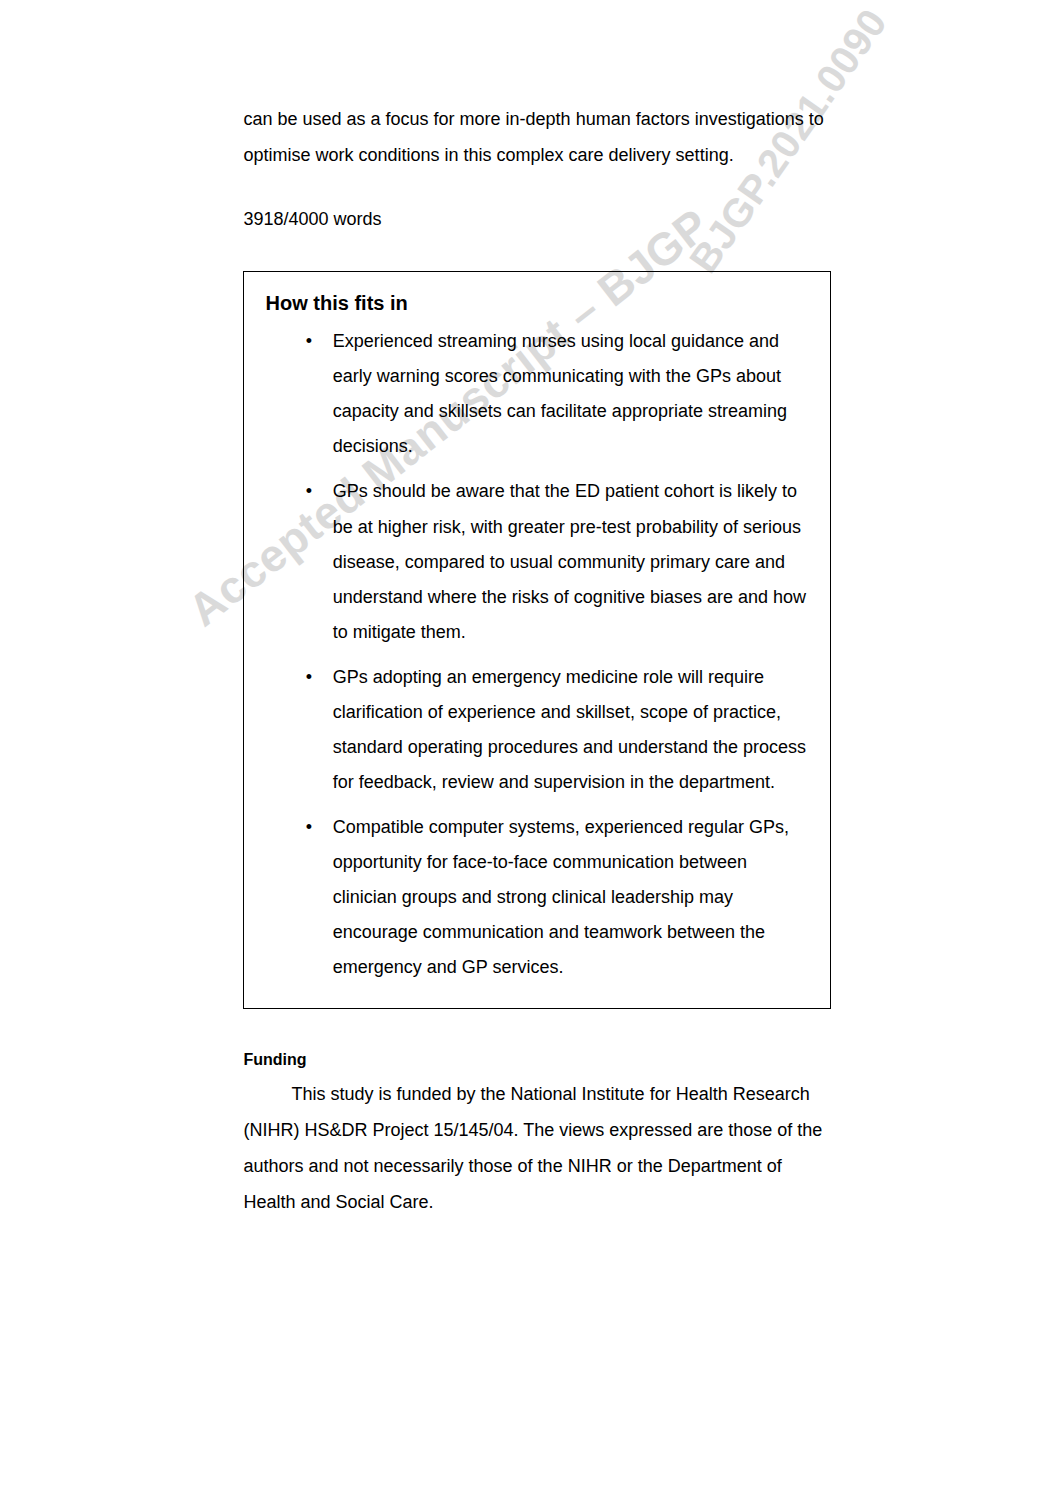BJGP.2021.0090
Accepted Manuscript – BJGP
can be used as a focus for more in-depth human factors investigations to optimise work conditions in this complex care delivery setting.
3918/4000 words
How this fits in
Experienced streaming nurses using local guidance and early warning scores communicating with the GPs about capacity and skillsets can facilitate appropriate streaming decisions.
GPs should be aware that the ED patient cohort is likely to be at higher risk, with greater pre-test probability of serious disease, compared to usual community primary care and understand where the risks of cognitive biases are and how to mitigate them.
GPs adopting an emergency medicine role will require clarification of experience and skillset, scope of practice, standard operating procedures and understand the process for feedback, review and supervision in the department.
Compatible computer systems, experienced regular GPs, opportunity for face-to-face communication between clinician groups and strong clinical leadership may encourage communication and teamwork between the emergency and GP services.
Funding
This study is funded by the National Institute for Health Research (NIHR) HS&DR Project 15/145/04. The views expressed are those of the authors and not necessarily those of the NIHR or the Department of Health and Social Care.